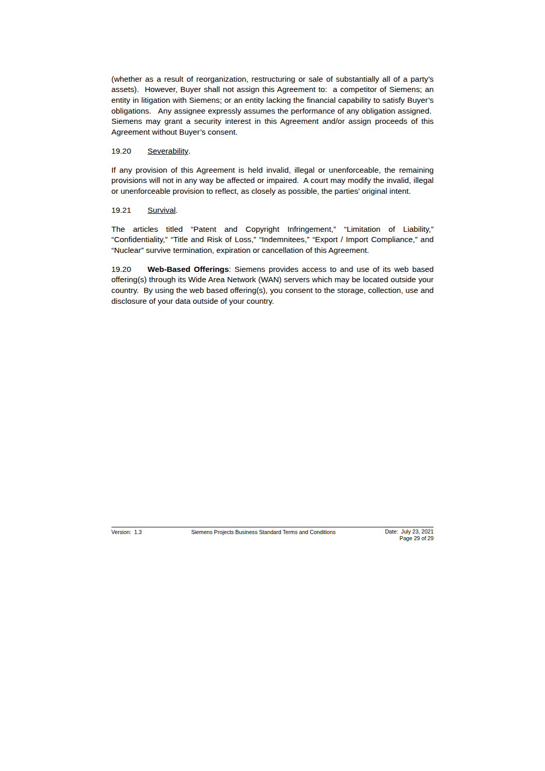(whether as a result of reorganization, restructuring or sale of substantially all of a party’s assets). However, Buyer shall not assign this Agreement to: a competitor of Siemens; an entity in litigation with Siemens; or an entity lacking the financial capability to satisfy Buyer’s obligations. Any assignee expressly assumes the performance of any obligation assigned. Siemens may grant a security interest in this Agreement and/or assign proceeds of this Agreement without Buyer’s consent.
19.20 Severability.
If any provision of this Agreement is held invalid, illegal or unenforceable, the remaining provisions will not in any way be affected or impaired. A court may modify the invalid, illegal or unenforceable provision to reflect, as closely as possible, the parties’ original intent.
19.21 Survival.
The articles titled “Patent and Copyright Infringement,” “Limitation of Liability,” “Confidentiality,” “Title and Risk of Loss,” “Indemnitees,” “Export / Import Compliance,” and “Nuclear” survive termination, expiration or cancellation of this Agreement.
19.20 Web-Based Offerings: Siemens provides access to and use of its web based offering(s) through its Wide Area Network (WAN) servers which may be located outside your country. By using the web based offering(s), you consent to the storage, collection, use and disclosure of your data outside of your country.
Version: 1.3
Siemens Projects Business Standard Terms and Conditions
Date: July 23, 2021
Page 29 of 29